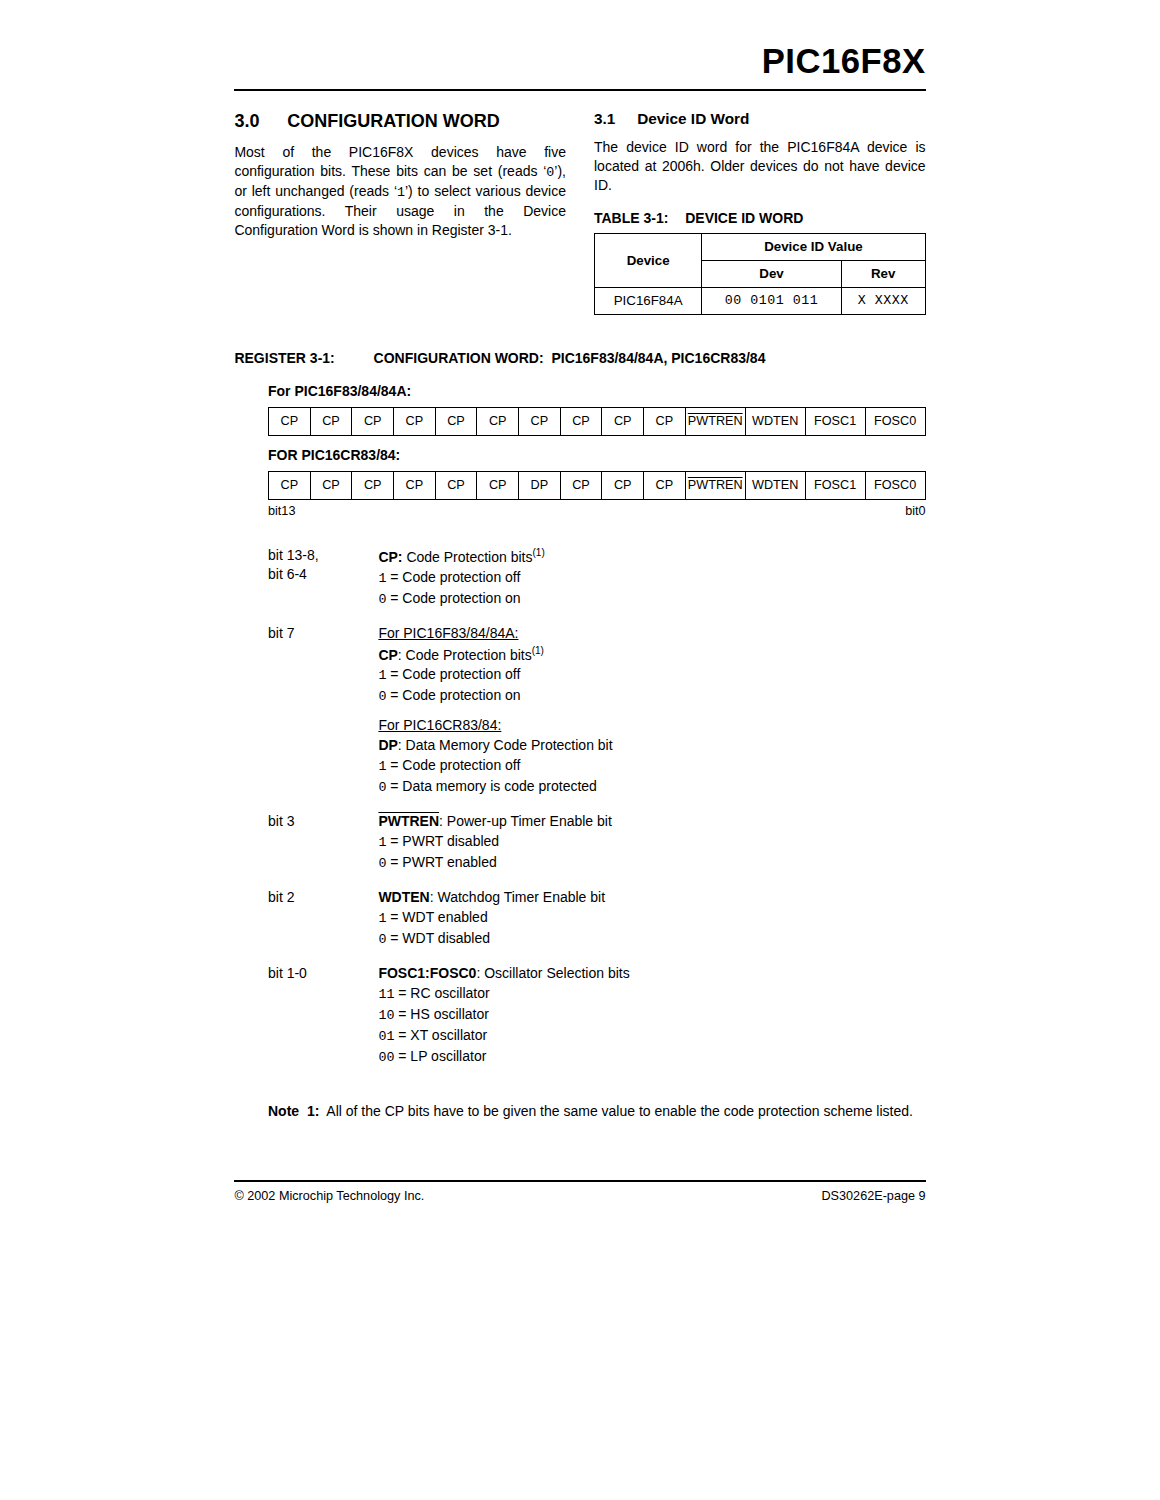PIC16F8X
3.0 CONFIGURATION WORD
Most of the PIC16F8X devices have five configuration bits. These bits can be set (reads ‘0’), or left unchanged (reads ‘1’) to select various device configurations. Their usage in the Device Configuration Word is shown in Register 3-1.
3.1 Device ID Word
The device ID word for the PIC16F84A device is located at 2006h. Older devices do not have device ID.
TABLE 3-1: DEVICE ID WORD
| Device | Device ID Value |
| --- | --- |
| Dev | Rev |
| PIC16F84A | 00 0101 011 | X XXXX |
REGISTER 3-1: CONFIGURATION WORD: PIC16F83/84/84A, PIC16CR83/84
For PIC16F83/84/84A:
CP
CP
CP
CP
CP
CP
CP
CP
CP
CP
PWTREN
WDTEN
FOSC1
FOSC0
FOR PIC16CR83/84:
CP
CP
CP
CP
CP
CP
DP
CP
CP
CP
PWTREN
WDTEN
FOSC1
FOSC0
bit13 bit0
bit 13-8,
bit 6-4
CP: Code Protection bits(1)
1 = Code protection off
0 = Code protection on
bit 7
For PIC16F83/84/84A:
CP: Code Protection bits(1)
1 = Code protection off
0 = Code protection on
For PIC16CR83/84:
DP: Data Memory Code Protection bit
1 = Code protection off
0 = Data memory is code protected
bit 3
PWTREN: Power-up Timer Enable bit
1 = PWRT disabled
0 = PWRT enabled
bit 2
WDTEN: Watchdog Timer Enable bit
1 = WDT enabled
0 = WDT disabled
bit 1-0
FOSC1:FOSC0: Oscillator Selection bits
11 = RC oscillator
10 = HS oscillator
01 = XT oscillator
00 = LP oscillator
Note 1: All of the CP bits have to be given the same value to enable the code protection scheme listed.
© 2002 Microchip Technology Inc. DS30262E-page 9